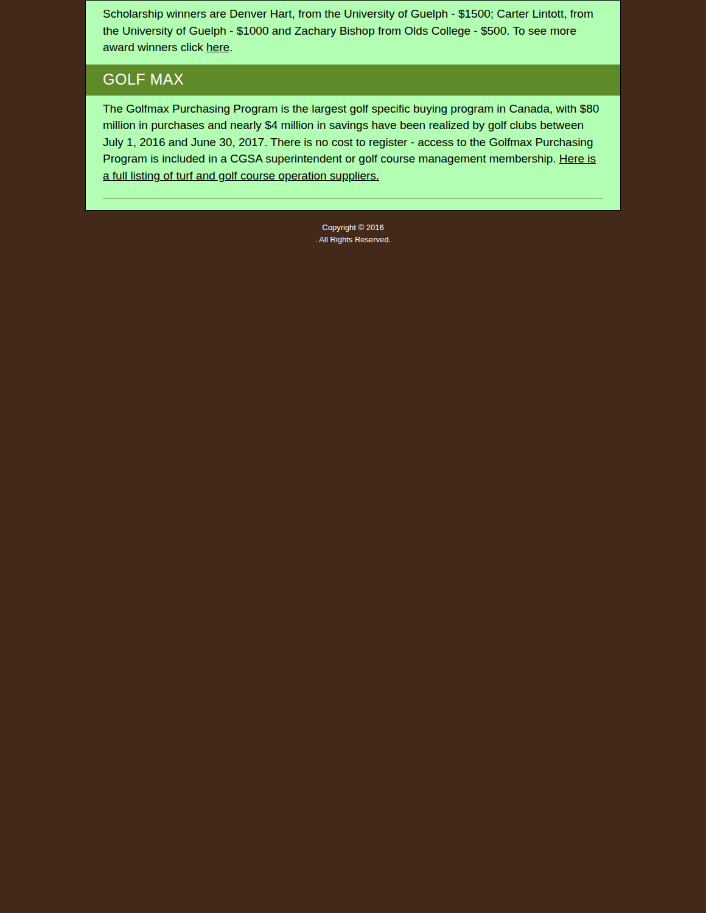Scholarship winners are Denver Hart, from the University of Guelph - $1500; Carter Lintott, from the University of Guelph - $1000 and Zachary Bishop from Olds College - $500. To see more award winners click here.
GOLF MAX
The Golfmax Purchasing Program is the largest golf specific buying program in Canada, with $80 million in purchases and nearly $4 million in savings have been realized by golf clubs between July 1, 2016 and June 30, 2017. There is no cost to register - access to the Golfmax Purchasing Program is included in a CGSA superintendent or golf course management membership. Here is a full listing of turf and golf course operation suppliers.
Copyright © 2016
. All Rights Reserved.